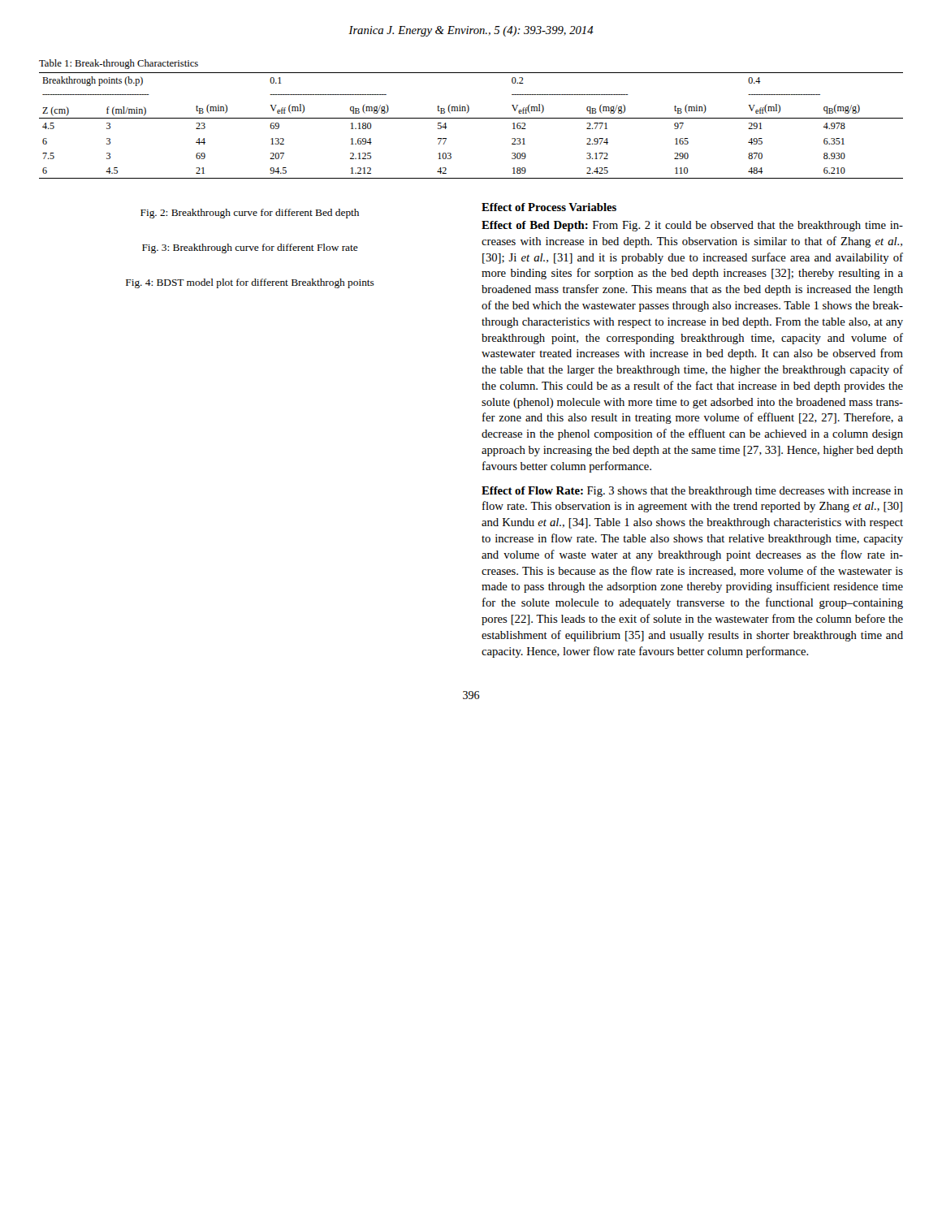Iranica J. Energy & Environ., 5 (4): 393-399, 2014
Table 1: Break-through Characteristics
| Breakthrough points (b.p) | 0.1 | 0.2 | 0.4 |
| ------------------------------------------- | ----------------------------------------------- | ----------------------------------------------- | ----------------------------- |
| Z (cm) | f (ml/min) | t B (min) | V eff (ml) | q B (mg/g) | t B (min) | V eff (ml) | q B (mg/g) | t B (min) | V eff (ml) | q B (mg/g) |
| 4.5 | 3 | 23 | 69 | 1.180 | 54 | 162 | 2.771 | 97 | 291 | 4.978 |
| 6 | 3 | 44 | 132 | 1.694 | 77 | 231 | 2.974 | 165 | 495 | 6.351 |
| 7.5 | 3 | 69 | 207 | 2.125 | 103 | 309 | 3.172 | 290 | 870 | 8.930 |
| 6 | 4.5 | 21 | 94.5 | 1.212 | 42 | 189 | 2.425 | 110 | 484 | 6.210 |
Fig. 2: Breakthrough curve for different Bed depth
Fig. 3: Breakthrough curve for different Flow rate
Fig. 4: BDST model plot for different Breakthrogh points
Effect of Process Variables
Effect of Bed Depth: From Fig. 2 it could be observed that the breakthrough time increases with increase in bed depth. This observation is similar to that of Zhang et al., [30]; Ji et al., [31] and it is probably due to increased surface area and availability of more binding sites for sorption as the bed depth increases [32]; thereby resulting in a broadened mass transfer zone. This means that as the bed depth is increased the length of the bed which the wastewater passes through also increases. Table 1 shows the breakthrough characteristics with respect to increase in bed depth. From the table also, at any breakthrough point, the corresponding breakthrough time, capacity and volume of wastewater treated increases with increase in bed depth. It can also be observed from the table that the larger the breakthrough time, the higher the breakthrough capacity of the column. This could be as a result of the fact that increase in bed depth provides the solute (phenol) molecule with more time to get adsorbed into the broadened mass transfer zone and this also result in treating more volume of effluent [22, 27]. Therefore, a decrease in the phenol composition of the effluent can be achieved in a column design approach by increasing the bed depth at the same time [27, 33]. Hence, higher bed depth favours better column performance.
Effect of Flow Rate: Fig. 3 shows that the breakthrough time decreases with increase in flow rate. This observation is in agreement with the trend reported by Zhang et al., [30] and Kundu et al., [34]. Table 1 also shows the breakthrough characteristics with respect to increase in flow rate. The table also shows that relative breakthrough time, capacity and volume of waste water at any breakthrough point decreases as the flow rate increases. This is because as the flow rate is increased, more volume of the wastewater is made to pass through the adsorption zone thereby providing insufficient residence time for the solute molecule to adequately transverse to the functional group–containing pores [22]. This leads to the exit of solute in the wastewater from the column before the establishment of equilibrium [35] and usually results in shorter breakthrough time and capacity. Hence, lower flow rate favours better column performance.
396